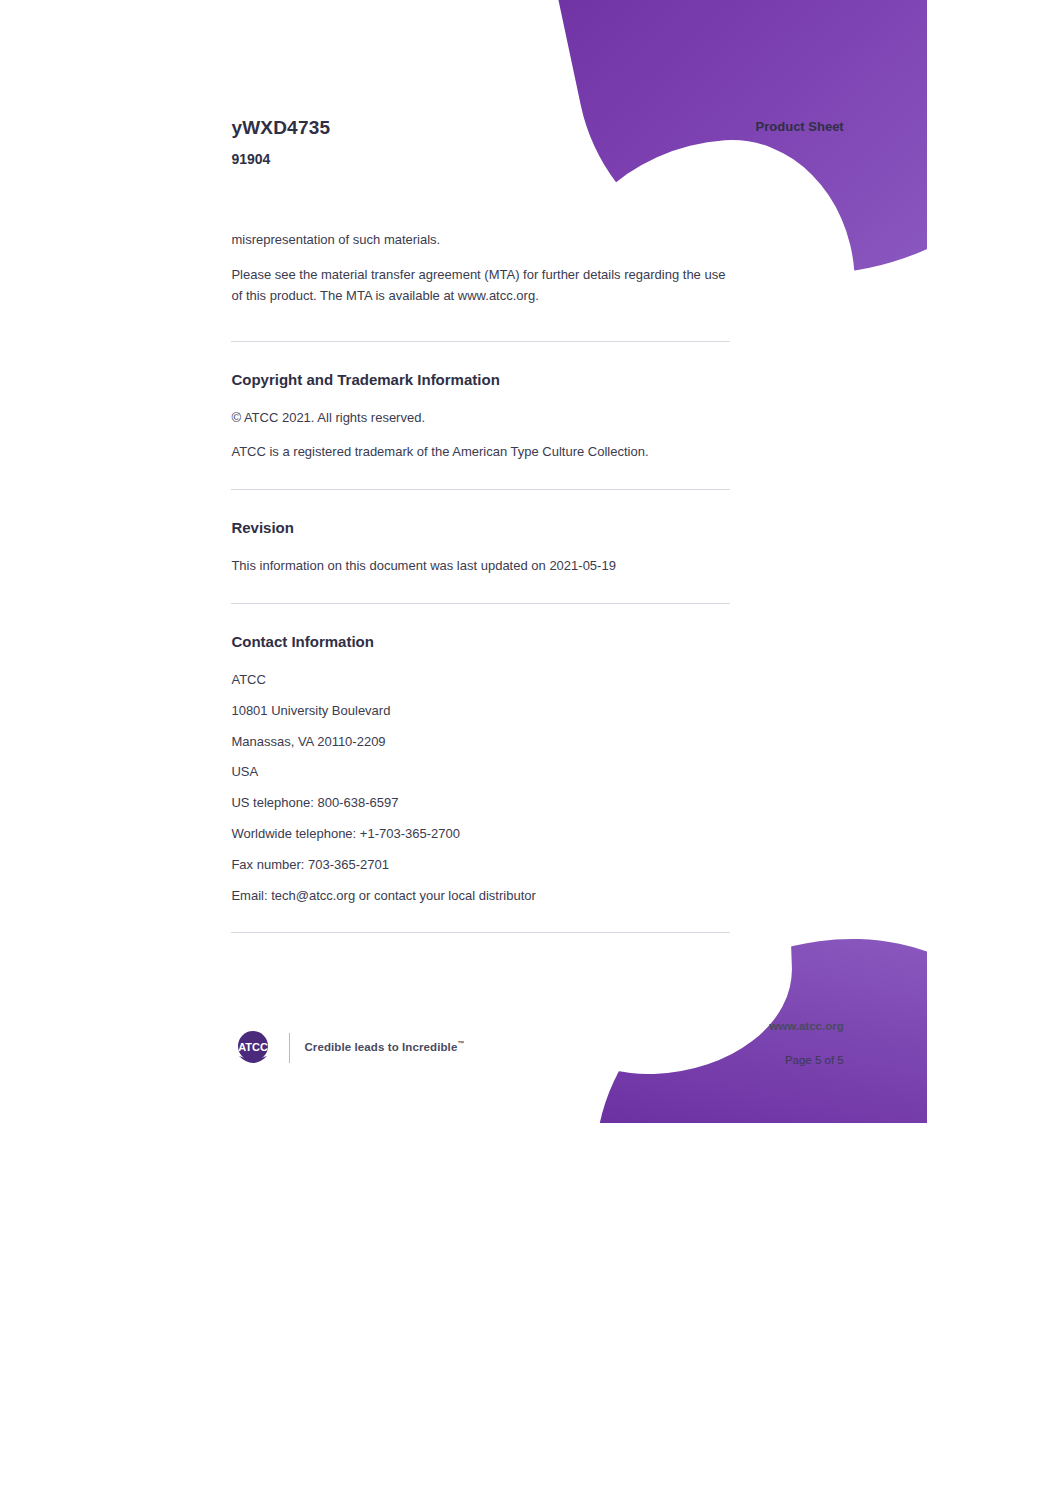yWXD4735
91904
Product Sheet
misrepresentation of such materials.
Please see the material transfer agreement (MTA) for further details regarding the use of this product. The MTA is available at www.atcc.org.
Copyright and Trademark Information
© ATCC 2021. All rights reserved.
ATCC is a registered trademark of the American Type Culture Collection.
Revision
This information on this document was last updated on 2021-05-19
Contact Information
ATCC
10801 University Boulevard
Manassas, VA 20110-2209
USA
US telephone: 800-638-6597
Worldwide telephone: +1-703-365-2700
Fax number: 703-365-2701
Email: tech@atcc.org or contact your local distributor
ATCC
Credible leads to Incredible™
www.atcc.org
Page 5 of 5